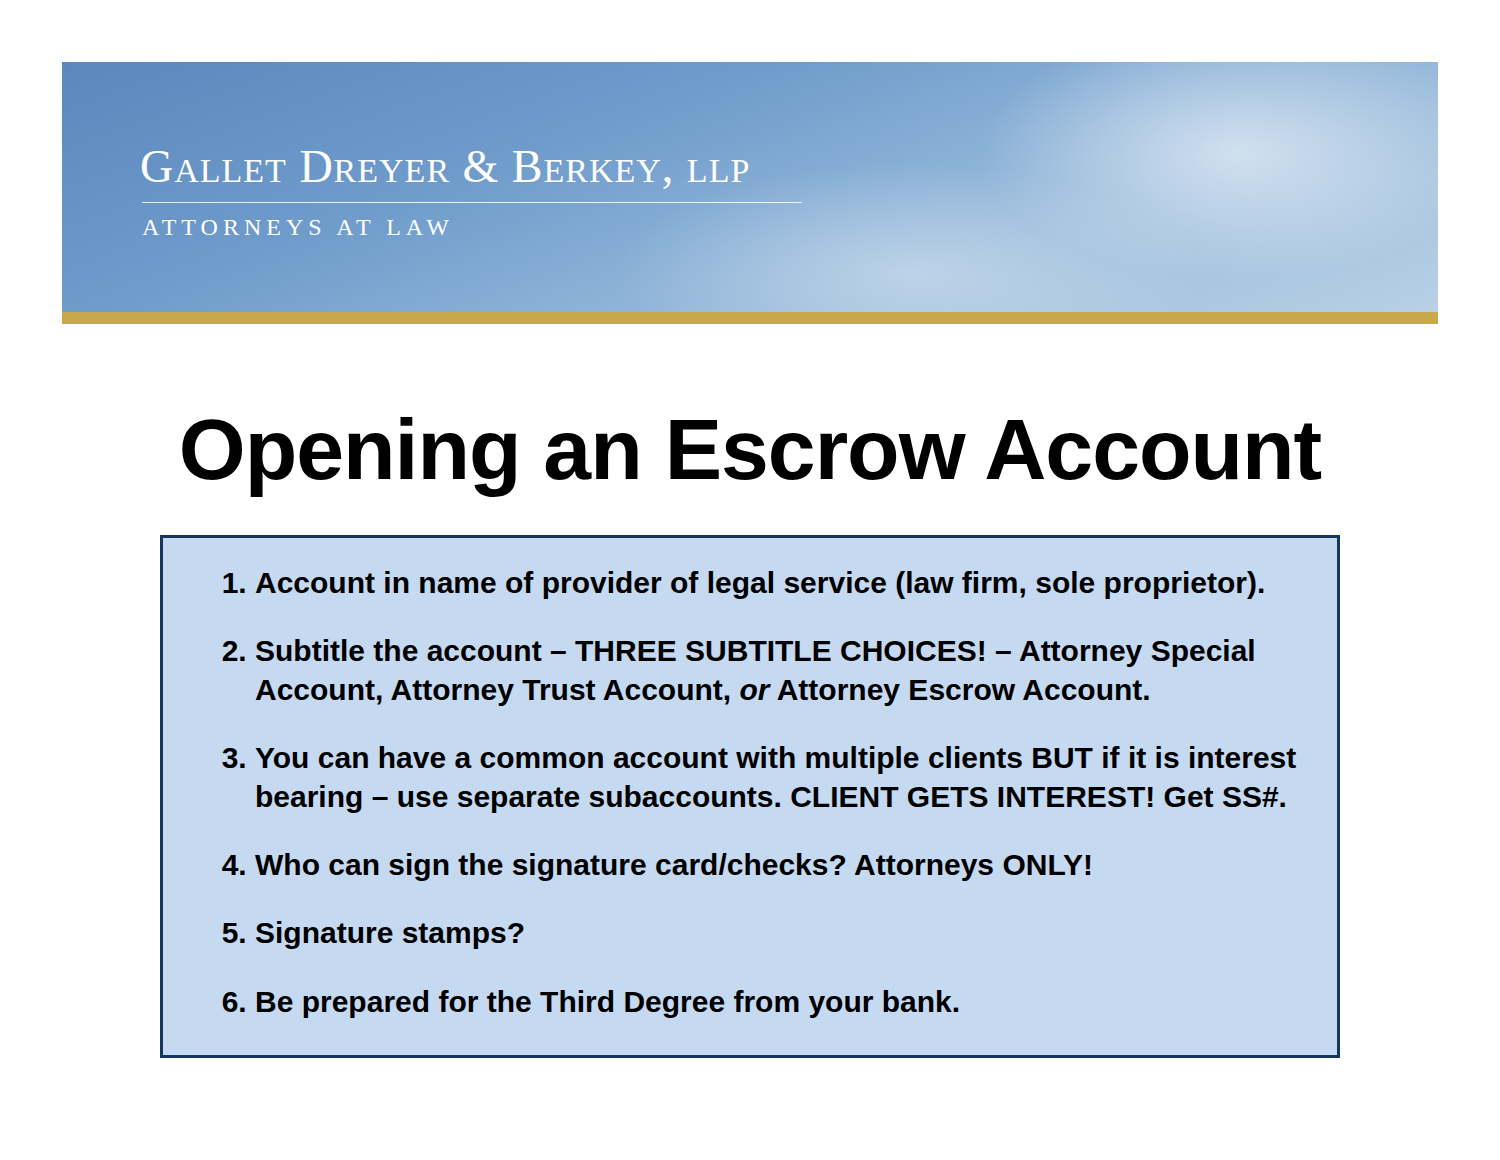GALLET DREYER & BERKEY, LLP
ATTORNEYS AT LAW
Opening an Escrow Account
Account in name of provider of legal service (law firm, sole proprietor).
Subtitle the account – THREE SUBTITLE CHOICES! – Attorney Special Account, Attorney Trust Account, or Attorney Escrow Account.
You can have a common account with multiple clients BUT if it is interest bearing – use separate subaccounts. CLIENT GETS INTEREST! Get SS#.
Who can sign the signature card/checks? Attorneys ONLY!
Signature stamps?
Be prepared for the Third Degree from your bank.